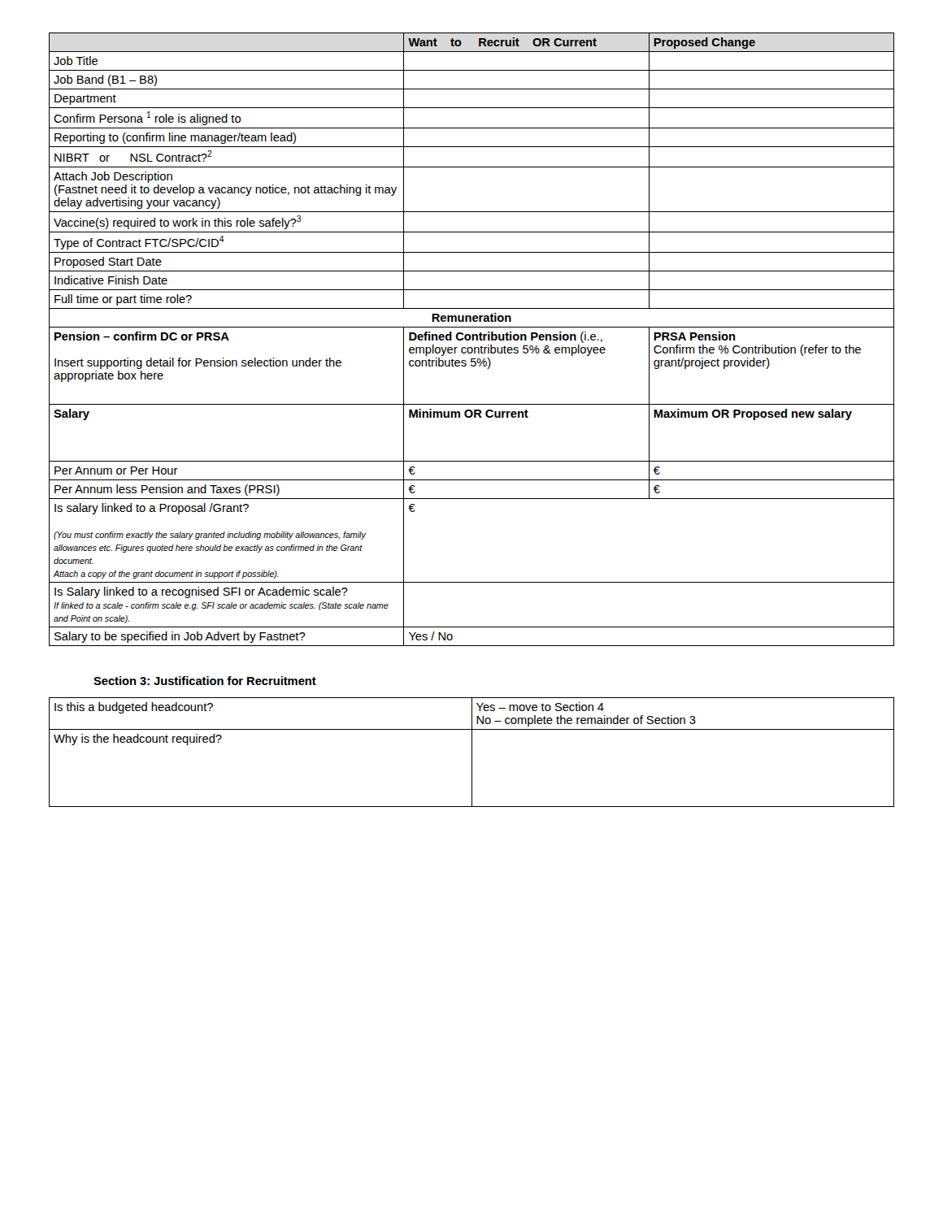| | Want to Recruit OR Current | Proposed Change |
| Job Title | | |
| Job Band (B1 – B8) | | |
| Department | | |
| Confirm Persona 1 role is aligned to | | |
| Reporting to (confirm line manager/team lead) | | |
| NIBRT or NSL Contract? 2 | | |
| Attach Job Description (Fastnet need it to develop a vacancy notice, not attaching it may delay advertising your vacancy) | | |
| Vaccine(s) required to work in this role safely? 3 | | |
| Type of Contract FTC/SPC/CID 4 | | |
| Proposed Start Date | | |
| Indicative Finish Date | | |
| Full time or part time role? | | |
| Remuneration |
| Pension – confirm DC or PRSA Insert supporting detail for Pension selection under the appropriate box here | Defined Contribution Pension (i.e., employer contributes 5% & employee contributes 5%) | PRSA Pension Confirm the % Contribution (refer to the grant/project provider) |
| Salary | Minimum OR Current | Maximum OR Proposed new salary |
| Per Annum or Per Hour | € | € |
| Per Annum less Pension and Taxes (PRSI) | € | € |
| Is salary linked to a Proposal /Grant? (You must confirm exactly the salary granted including mobility allowances, family allowances etc. Figures quoted here should be exactly as confirmed in the Grant document. Attach a copy of the grant document in support if possible). | € |
| Is Salary linked to a recognised SFI or Academic scale? If linked to a scale - confirm scale e.g. SFI scale or academic scales. (State scale name and Point on scale). | |
| Salary to be specified in Job Advert by Fastnet? | Yes / No |
Section 3: Justification for Recruitment
| Is this a budgeted headcount? | Yes – move to Section 4 No – complete the remainder of Section 3 |
| Why is the headcount required? | |